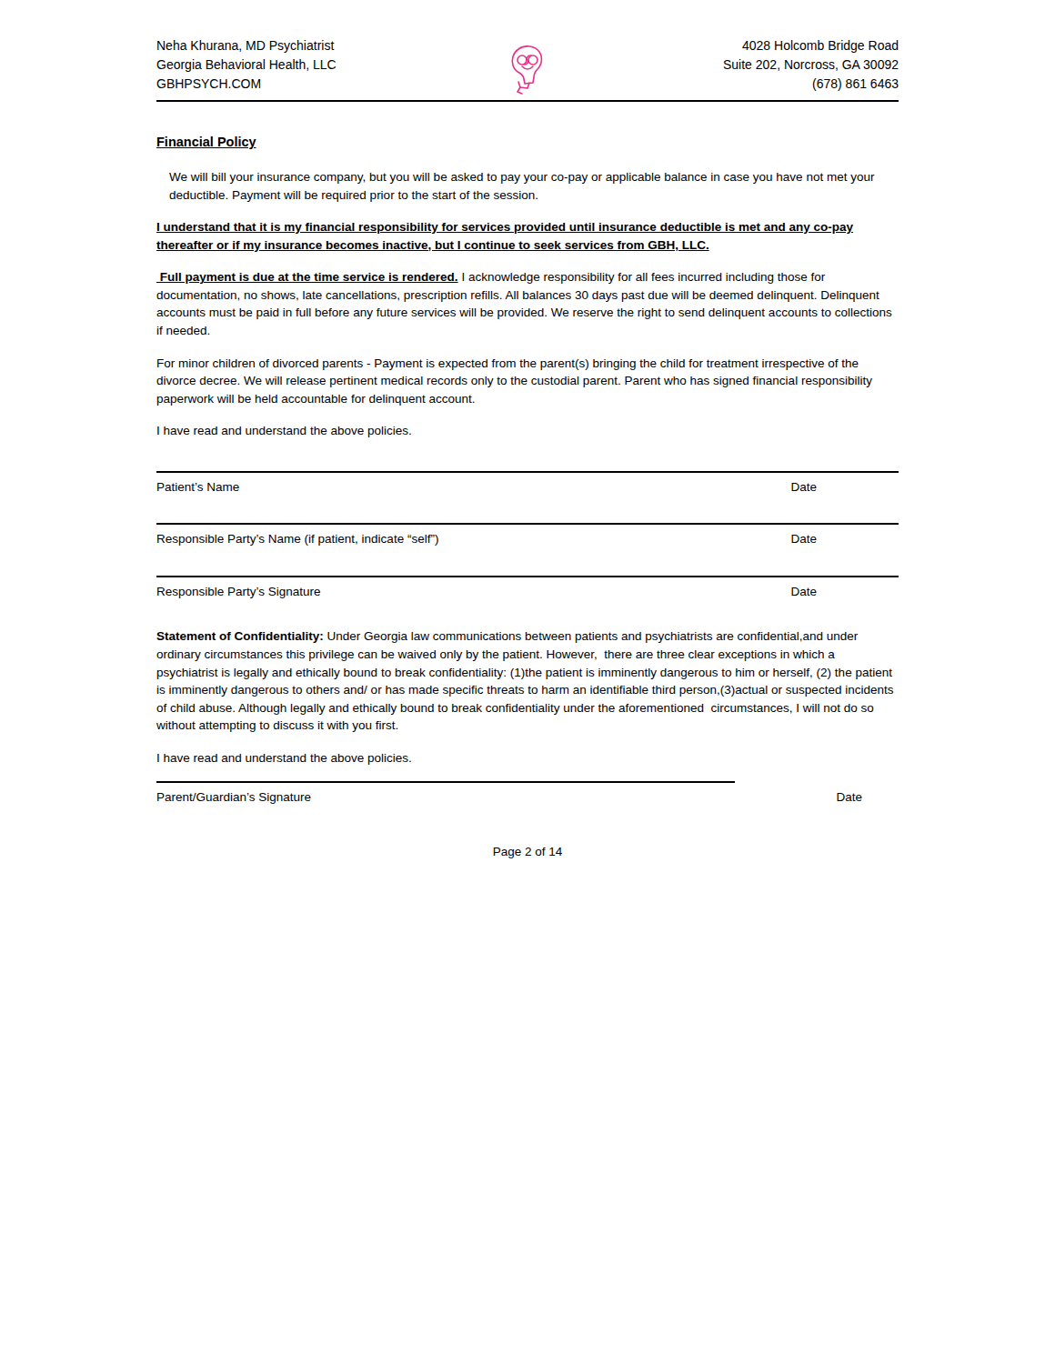Neha Khurana, MD Psychiatrist
Georgia Behavioral Health, LLC
GBHPSYCH.COM
4028 Holcomb Bridge Road
Suite 202, Norcross, GA 30092
(678) 861 6463
Financial Policy
We will bill your insurance company, but you will be asked to pay your co-pay or applicable balance in case you have not met your deductible. Payment will be required prior to the start of the session.
I understand that it is my financial responsibility for services provided until insurance deductible is met and any co-pay thereafter or if my insurance becomes inactive, but I continue to seek services from GBH, LLC.
Full payment is due at the time service is rendered. I acknowledge responsibility for all fees incurred including those for documentation, no shows, late cancellations, prescription refills. All balances 30 days past due will be deemed delinquent. Delinquent accounts must be paid in full before any future services will be provided. We reserve the right to send delinquent accounts to collections if needed.
For minor children of divorced parents - Payment is expected from the parent(s) bringing the child for treatment irrespective of the divorce decree. We will release pertinent medical records only to the custodial parent. Parent who has signed financial responsibility paperwork will be held accountable for delinquent account.
I have read and understand the above policies.
Patient’s Name Date
Responsible Party’s Name (if patient, indicate “self”) Date
Responsible Party’s Signature Date
Statement of Confidentiality: Under Georgia law communications between patients and psychiatrists are confidential,and under ordinary circumstances this privilege can be waived only by the patient. However, there are three clear exceptions in which a psychiatrist is legally and ethically bound to break confidentiality: (1)the patient is imminently dangerous to him or herself, (2) the patient is imminently dangerous to others and/ or has made specific threats to harm an identifiable third person,(3)actual or suspected incidents of child abuse. Although legally and ethically bound to break confidentiality under the aforementioned circumstances, I will not do so without attempting to discuss it with you first.
I have read and understand the above policies.
Parent/Guardian’s Signature Date
Page 2 of 14